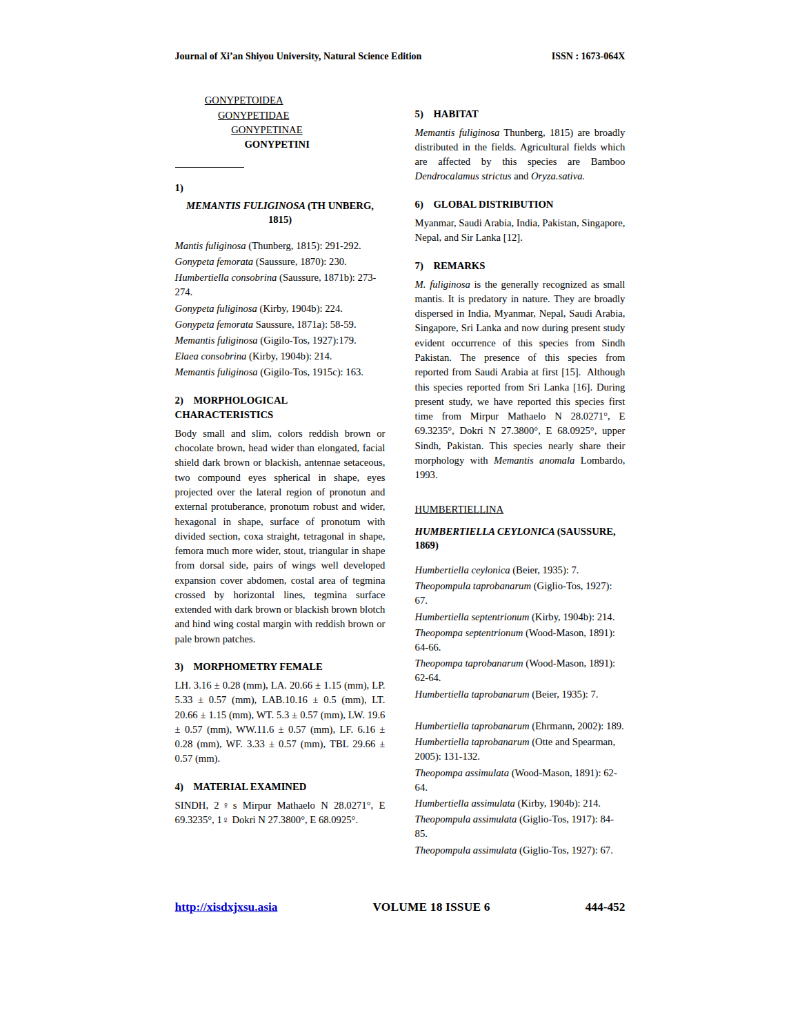Journal of Xi’an Shiyou University, Natural Science Edition ISSN : 1673-064X
GONYPETOIDEA
GONYPETIDAE
GONYPETINAE
GONYPETINI
1)
MEMANTIS FULIGINOSA (TH UNBERG, 1815)
Mantis fuliginosa (Thunberg, 1815): 291-292.
Gonypeta femorata (Saussure, 1870): 230.
Humbertiella consobrina (Saussure, 1871b): 273-274.
Gonypeta fuliginosa (Kirby, 1904b): 224.
Gonypeta femorata Saussure, 1871a): 58-59.
Memantis fuliginosa (Gigilo-Tos, 1927):179.
Elaea consobrina (Kirby, 1904b): 214.
Memantis fuliginosa (Gigilo-Tos, 1915c): 163.
2) MORPHOLOGICAL CHARACTERISTICS
Body small and slim, colors reddish brown or chocolate brown, head wider than elongated, facial shield dark brown or blackish, antennae setaceous, two compound eyes spherical in shape, eyes projected over the lateral region of pronotun and external protuberance, pronotum robust and wider, hexagonal in shape, surface of pronotum with divided section, coxa straight, tetragonal in shape, femora much more wider, stout, triangular in shape from dorsal side, pairs of wings well developed expansion cover abdomen, costal area of tegmina crossed by horizontal lines, tegmina surface extended with dark brown or blackish brown blotch and hind wing costal margin with reddish brown or pale brown patches.
3) MORPHOMETRY FEMALE
LH. 3.16 ± 0.28 (mm), LA. 20.66 ± 1.15 (mm), LP. 5.33 ± 0.57 (mm), LAB.10.16 ± 0.5 (mm), LT. 20.66 ± 1.15 (mm), WT. 5.3 ± 0.57 (mm), LW. 19.6 ± 0.57 (mm), WW.11.6 ± 0.57 (mm), LF. 6.16 ± 0.28 (mm), WF. 3.33 ± 0.57 (mm), TBL 29.66 ± 0.57 (mm).
4) MATERIAL EXAMINED
SINDH, 2♀s Mirpur Mathaelo N 28.0271°, E 69.3235°, 1♀ Dokri N 27.3800°, E 68.0925°.
5) HABITAT
Memantis fuliginosa Thunberg, 1815) are broadly distributed in the fields. Agricultural fields which are affected by this species are Bamboo Dendrocalamus strictus and Oryza.sativa.
6) GLOBAL DISTRIBUTION
Myanmar, Saudi Arabia, India, Pakistan, Singapore, Nepal, and Sir Lanka [12].
7) REMARKS
M. fuliginosa is the generally recognized as small mantis. It is predatory in nature. They are broadly dispersed in India, Myanmar, Nepal, Saudi Arabia, Singapore, Sri Lanka and now during present study evident occurrence of this species from Sindh Pakistan. The presence of this species from reported from Saudi Arabia at first [15]. Although this species reported from Sri Lanka [16]. During present study, we have reported this species first time from Mirpur Mathaelo N 28.0271°, E 69.3235°, Dokri N 27.3800°, E 68.0925°, upper Sindh, Pakistan. This species nearly share their morphology with Memantis anomala Lombardo, 1993.
HUMBERTIELLINA
HUMBERTIELLA CEYLONICA (SAUSSURE, 1869)
Humbertiella ceylonica (Beier, 1935): 7.
Theopompula taprobanarum (Giglio-Tos, 1927): 67.
Humbertiella septentrionum (Kirby, 1904b): 214.
Theopompa septentrionum (Wood-Mason, 1891): 64-66.
Theopompa taprobanarum (Wood-Mason, 1891): 62-64.
Humbertiella taprobanarum (Beier, 1935): 7.
Humbertiella taprobanarum (Ehrmann, 2002): 189.
Humbertiella taprobanarum (Otte and Spearman, 2005): 131-132.
Theopompa assimulata (Wood-Mason, 1891): 62-64.
Humbertiella assimulata (Kirby, 1904b): 214.
Theopompula assimulata (Giglio-Tos, 1917): 84-85.
Theopompula assimulata (Giglio-Tos, 1927): 67.
http://xisdxjxsu.asia VOLUME 18 ISSUE 6 444-452